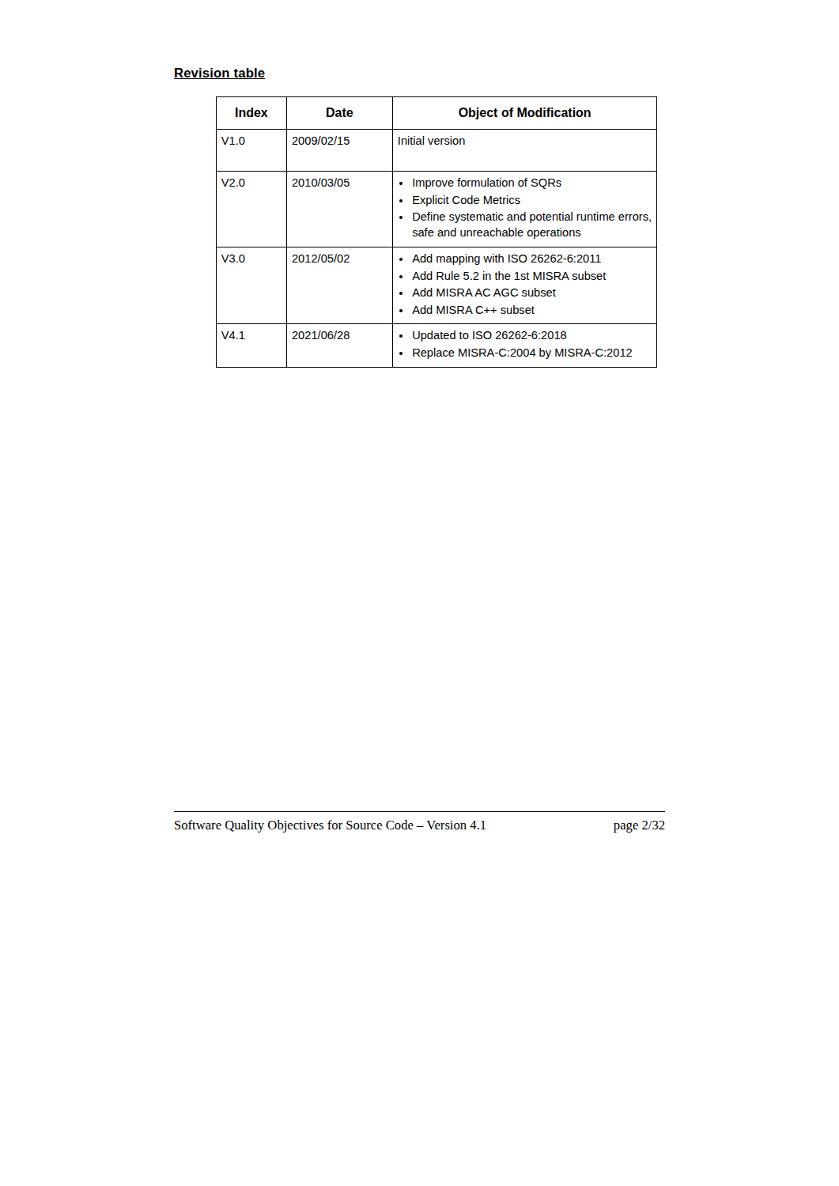Revision table
| Index | Date | Object of Modification |
| --- | --- | --- |
| V1.0 | 2009/02/15 | Initial version |
| V2.0 | 2010/03/05 | Improve formulation of SQRs Explicit Code Metrics Define systematic and potential runtime errors, safe and unreachable operations |
| V3.0 | 2012/05/02 | Add mapping with ISO 26262-6:2011 Add Rule 5.2 in the 1st MISRA subset Add MISRA AC AGC subset Add MISRA C++ subset |
| V4.1 | 2021/06/28 | Updated to ISO 26262-6:2018 Replace MISRA-C:2004 by MISRA-C:2012 |
Software Quality Objectives for Source Code – Version 4.1 page 2/32